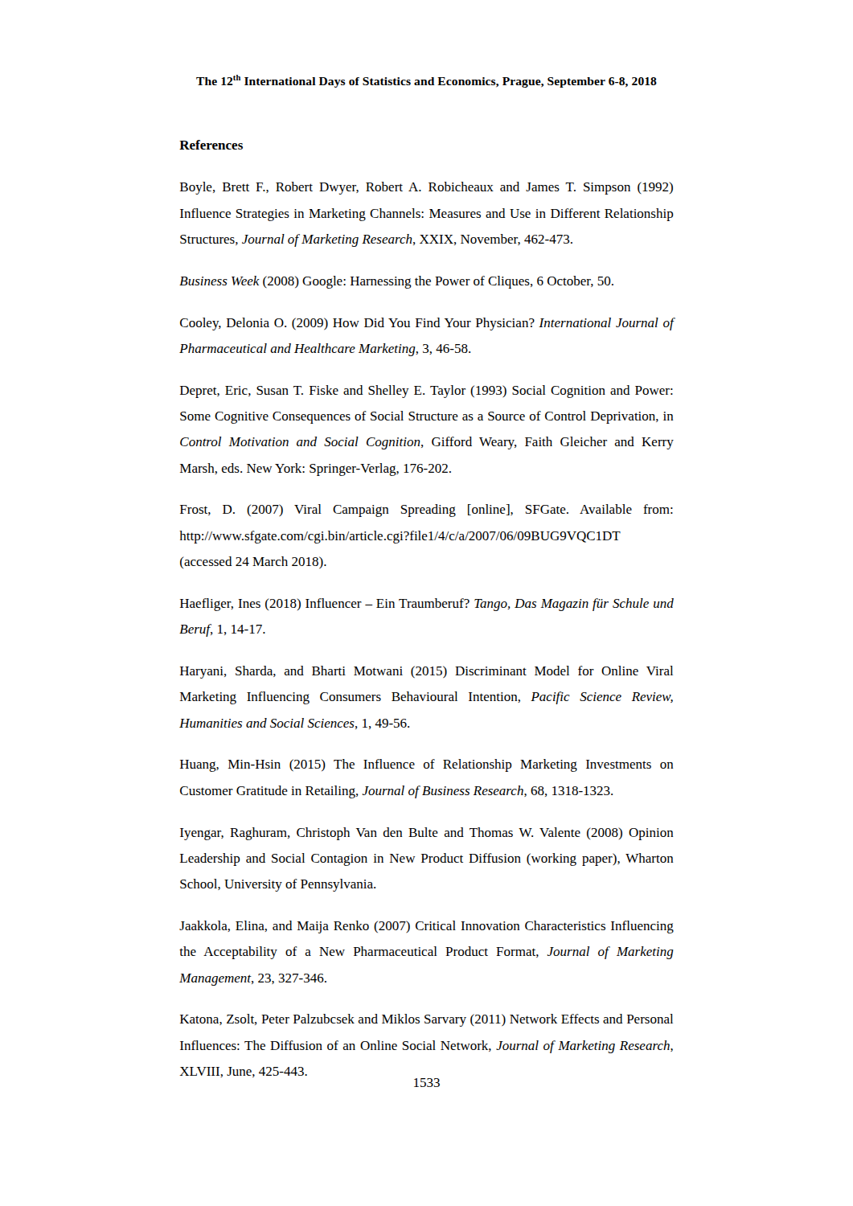The 12th International Days of Statistics and Economics, Prague, September 6-8, 2018
References
Boyle, Brett F., Robert Dwyer, Robert A. Robicheaux and James T. Simpson (1992) Influence Strategies in Marketing Channels: Measures and Use in Different Relationship Structures, Journal of Marketing Research, XXIX, November, 462-473.
Business Week (2008) Google: Harnessing the Power of Cliques, 6 October, 50.
Cooley, Delonia O. (2009) How Did You Find Your Physician? International Journal of Pharmaceutical and Healthcare Marketing, 3, 46-58.
Depret, Eric, Susan T. Fiske and Shelley E. Taylor (1993) Social Cognition and Power: Some Cognitive Consequences of Social Structure as a Source of Control Deprivation, in Control Motivation and Social Cognition, Gifford Weary, Faith Gleicher and Kerry Marsh, eds. New York: Springer-Verlag, 176-202.
Frost, D. (2007) Viral Campaign Spreading [online], SFGate. Available from: http://www.sfgate.com/cgi.bin/article.cgi?file1/4/c/a/2007/06/09BUG9VQC1DT (accessed 24 March 2018).
Haefliger, Ines (2018) Influencer – Ein Traumberuf? Tango, Das Magazin für Schule und Beruf, 1, 14-17.
Haryani, Sharda, and Bharti Motwani (2015) Discriminant Model for Online Viral Marketing Influencing Consumers Behavioural Intention, Pacific Science Review, Humanities and Social Sciences, 1, 49-56.
Huang, Min-Hsin (2015) The Influence of Relationship Marketing Investments on Customer Gratitude in Retailing, Journal of Business Research, 68, 1318-1323.
Iyengar, Raghuram, Christoph Van den Bulte and Thomas W. Valente (2008) Opinion Leadership and Social Contagion in New Product Diffusion (working paper), Wharton School, University of Pennsylvania.
Jaakkola, Elina, and Maija Renko (2007) Critical Innovation Characteristics Influencing the Acceptability of a New Pharmaceutical Product Format, Journal of Marketing Management, 23, 327-346.
Katona, Zsolt, Peter Palzubcsek and Miklos Sarvary (2011) Network Effects and Personal Influences: The Diffusion of an Online Social Network, Journal of Marketing Research, XLVIII, June, 425-443.
1533